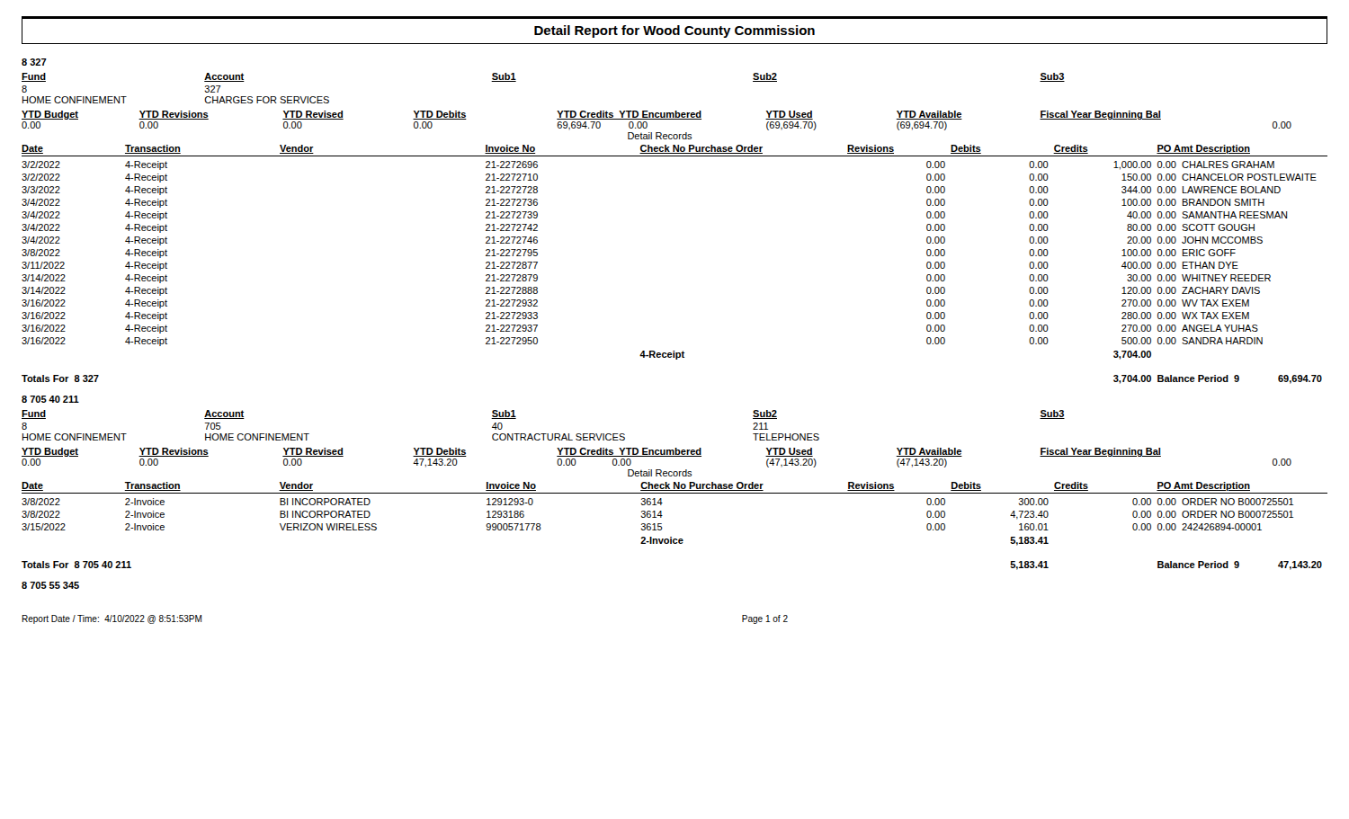Detail Report for Wood County Commission
8 327
| Fund | Account | Sub1 | Sub2 | Sub3 |
| 8 | 327 | | | |
| HOME CONFINEMENT | CHARGES FOR SERVICES | | | |
| YTD Budget | YTD Revisions | YTD Revised | YTD Debits | YTD Credits YTD Encumbered | YTD Used | YTD Available | Fiscal Year Beginning Bal |
| 0.00 | 0.00 | 0.00 | 0.00 | 69,694.70 0.00 | (69,694.70) | (69,694.70) | 0.00 |
| | Detail Records | |
| Date | Transaction | Vendor | Invoice No | Check No Purchase Order | Revisions | Debits | Credits | PO Amt Description |
| --- | --- | --- | --- | --- | --- | --- | --- | --- |
| 3/2/2022 | 4-Receipt | | 21-2272696 | | 0.00 | 0.00 | 1,000.00 | 0.00 CHALRES GRAHAM |
| 3/2/2022 | 4-Receipt | | 21-2272710 | | 0.00 | 0.00 | 150.00 | 0.00 CHANCELOR POSTLEWAITE |
| 3/3/2022 | 4-Receipt | | 21-2272728 | | 0.00 | 0.00 | 344.00 | 0.00 LAWRENCE BOLAND |
| 3/4/2022 | 4-Receipt | | 21-2272736 | | 0.00 | 0.00 | 100.00 | 0.00 BRANDON SMITH |
| 3/4/2022 | 4-Receipt | | 21-2272739 | | 0.00 | 0.00 | 40.00 | 0.00 SAMANTHA REESMAN |
| 3/4/2022 | 4-Receipt | | 21-2272742 | | 0.00 | 0.00 | 80.00 | 0.00 SCOTT GOUGH |
| 3/4/2022 | 4-Receipt | | 21-2272746 | | 0.00 | 0.00 | 20.00 | 0.00 JOHN MCCOMBS |
| 3/8/2022 | 4-Receipt | | 21-2272795 | | 0.00 | 0.00 | 100.00 | 0.00 ERIC GOFF |
| 3/11/2022 | 4-Receipt | | 21-2272877 | | 0.00 | 0.00 | 400.00 | 0.00 ETHAN DYE |
| 3/14/2022 | 4-Receipt | | 21-2272879 | | 0.00 | 0.00 | 30.00 | 0.00 WHITNEY REEDER |
| 3/14/2022 | 4-Receipt | | 21-2272888 | | 0.00 | 0.00 | 120.00 | 0.00 ZACHARY DAVIS |
| 3/16/2022 | 4-Receipt | | 21-2272932 | | 0.00 | 0.00 | 270.00 | 0.00 WV TAX EXEM |
| 3/16/2022 | 4-Receipt | | 21-2272933 | | 0.00 | 0.00 | 280.00 | 0.00 WX TAX EXEM |
| 3/16/2022 | 4-Receipt | | 21-2272937 | | 0.00 | 0.00 | 270.00 | 0.00 ANGELA YUHAS |
| 3/16/2022 | 4-Receipt | | 21-2272950 | | 0.00 | 0.00 | 500.00 | 0.00 SANDRA HARDIN |
| | 4-Receipt | | | 3,704.00 | |
| Totals For 8 327 | | | | 3,704.00 | Balance Period 9 69,694.70 |
8 705 40 211
| Fund | Account | Sub1 | Sub2 | Sub3 |
| 8 | 705 | 40 | 211 | |
| HOME CONFINEMENT | HOME CONFINEMENT | CONTRACTURAL SERVICES | TELEPHONES | |
| YTD Budget | YTD Revisions | YTD Revised | YTD Debits | YTD Credits YTD Encumbered | YTD Used | YTD Available | Fiscal Year Beginning Bal |
| 0.00 | 0.00 | 0.00 | 47,143.20 | 0.00 0.00 | (47,143.20) | (47,143.20) | 0.00 |
| | Detail Records | |
| Date | Transaction | Vendor | Invoice No | Check No Purchase Order | Revisions | Debits | Credits | PO Amt Description |
| --- | --- | --- | --- | --- | --- | --- | --- | --- |
| 3/8/2022 | 2-Invoice | BI INCORPORATED | 1291293-0 | 3614 | 0.00 | 300.00 | 0.00 | 0.00 ORDER NO B000725501 |
| 3/8/2022 | 2-Invoice | BI INCORPORATED | 1293186 | 3614 | 0.00 | 4,723.40 | 0.00 | 0.00 ORDER NO B000725501 |
| 3/15/2022 | 2-Invoice | VERIZON WIRELESS | 9900571778 | 3615 | 0.00 | 160.01 | 0.00 | 0.00 242426894-00001 |
| | 2-Invoice | | 5,183.41 | | |
| Totals For 8 705 40 211 | | | 5,183.41 | | Balance Period 9 47,143.20 |
8 705 55 345
Report Date / Time: 4/10/2022 @ 8:51:53PM
Page 1 of 2